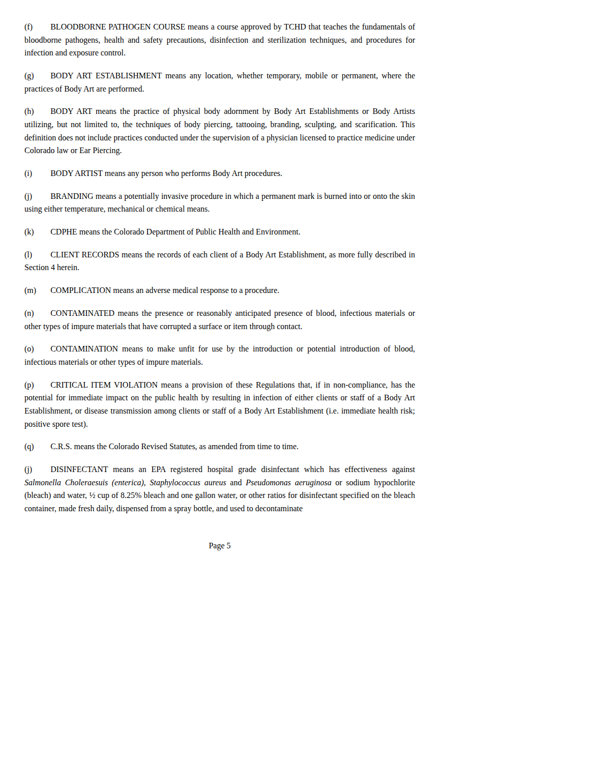(f) BLOODBORNE PATHOGEN COURSE means a course approved by TCHD that teaches the fundamentals of bloodborne pathogens, health and safety precautions, disinfection and sterilization techniques, and procedures for infection and exposure control.
(g) BODY ART ESTABLISHMENT means any location, whether temporary, mobile or permanent, where the practices of Body Art are performed.
(h) BODY ART means the practice of physical body adornment by Body Art Establishments or Body Artists utilizing, but not limited to, the techniques of body piercing, tattooing, branding, sculpting, and scarification. This definition does not include practices conducted under the supervision of a physician licensed to practice medicine under Colorado law or Ear Piercing.
(i) BODY ARTIST means any person who performs Body Art procedures.
(j) BRANDING means a potentially invasive procedure in which a permanent mark is burned into or onto the skin using either temperature, mechanical or chemical means.
(k) CDPHE means the Colorado Department of Public Health and Environment.
(l) CLIENT RECORDS means the records of each client of a Body Art Establishment, as more fully described in Section 4 herein.
(m) COMPLICATION means an adverse medical response to a procedure.
(n) CONTAMINATED means the presence or reasonably anticipated presence of blood, infectious materials or other types of impure materials that have corrupted a surface or item through contact.
(o) CONTAMINATION means to make unfit for use by the introduction or potential introduction of blood, infectious materials or other types of impure materials.
(p) CRITICAL ITEM VIOLATION means a provision of these Regulations that, if in non-compliance, has the potential for immediate impact on the public health by resulting in infection of either clients or staff of a Body Art Establishment, or disease transmission among clients or staff of a Body Art Establishment (i.e. immediate health risk; positive spore test).
(q) C.R.S. means the Colorado Revised Statutes, as amended from time to time.
(j) DISINFECTANT means an EPA registered hospital grade disinfectant which has effectiveness against Salmonella Choleraesuis (enterica), Staphylococcus aureus and Pseudomonas aeruginosa or sodium hypochlorite (bleach) and water, ½ cup of 8.25% bleach and one gallon water, or other ratios for disinfectant specified on the bleach container, made fresh daily, dispensed from a spray bottle, and used to decontaminate
Page 5